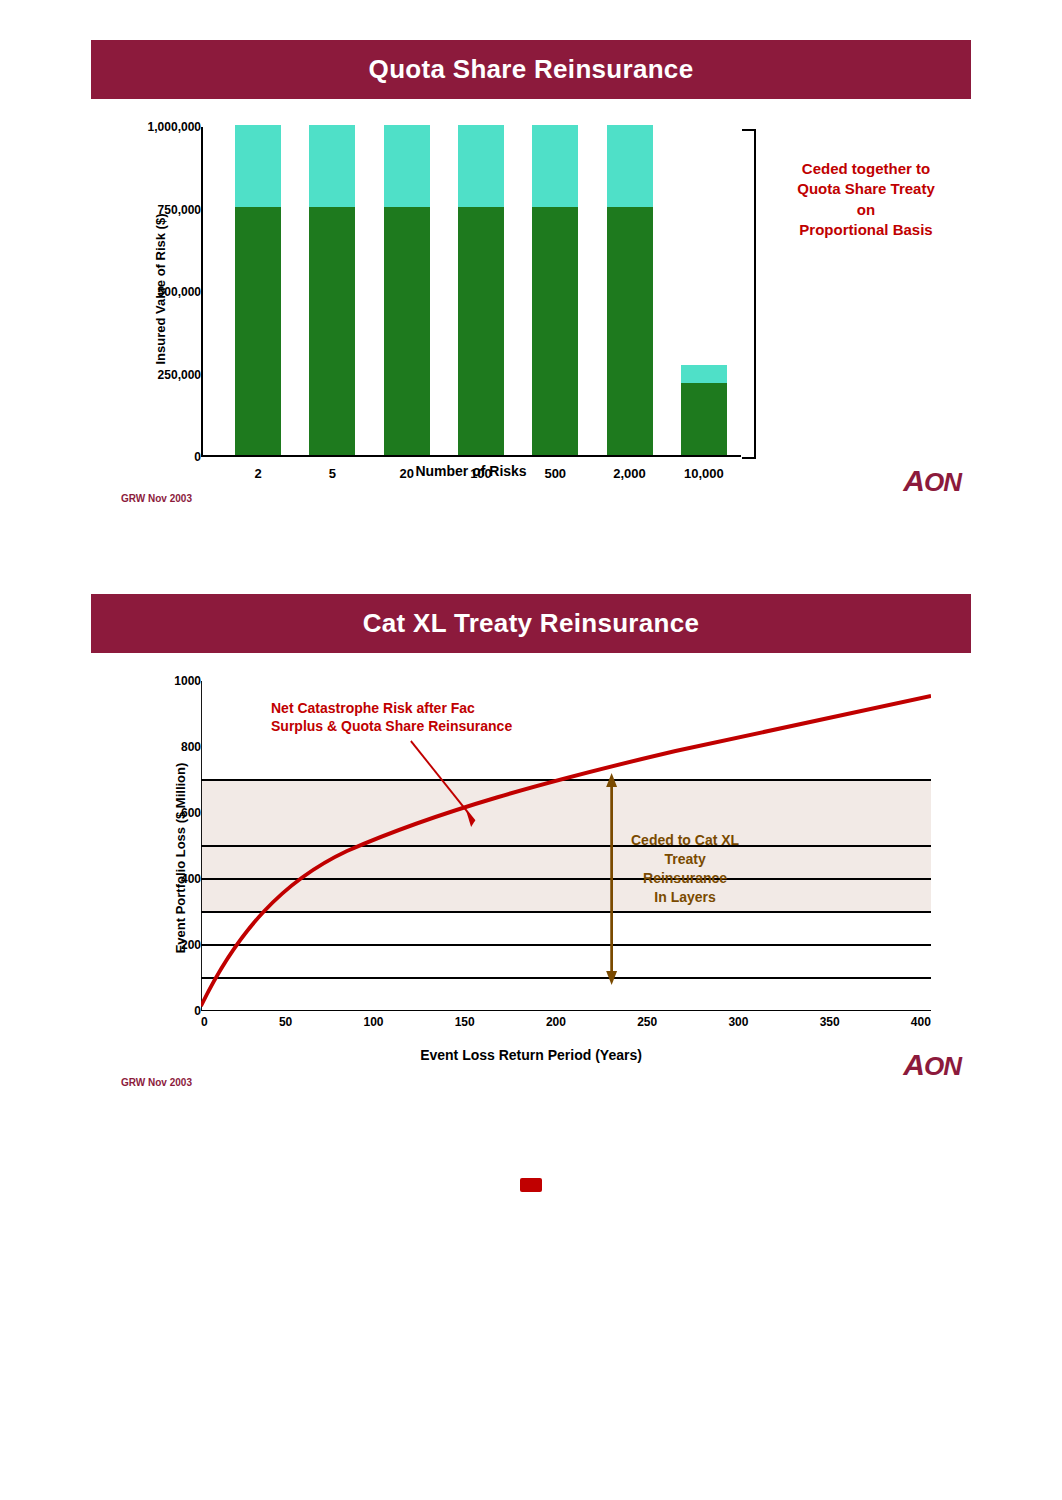Quota Share Reinsurance
Insured Value of Risk ($)
1,000,000
750,000
500,000
250,000
0
2
5
20
100
500
2,000
10,000
Ceded together to
Quota Share Treaty
on
Proportional Basis
Number of Risks
GRW Nov 2003
AON
Cat XL Treaty Reinsurance
Event Portfolio Loss ($ Million)
1000
800
600
400
200
0
Net Catastrophe Risk after Fac
Surplus & Quota Share Reinsurance
Ceded to Cat XL
Treaty
Reinsurance
In Layers
050100150 200250300350400
Event Loss Return Period (Years)
GRW Nov 2003
AON